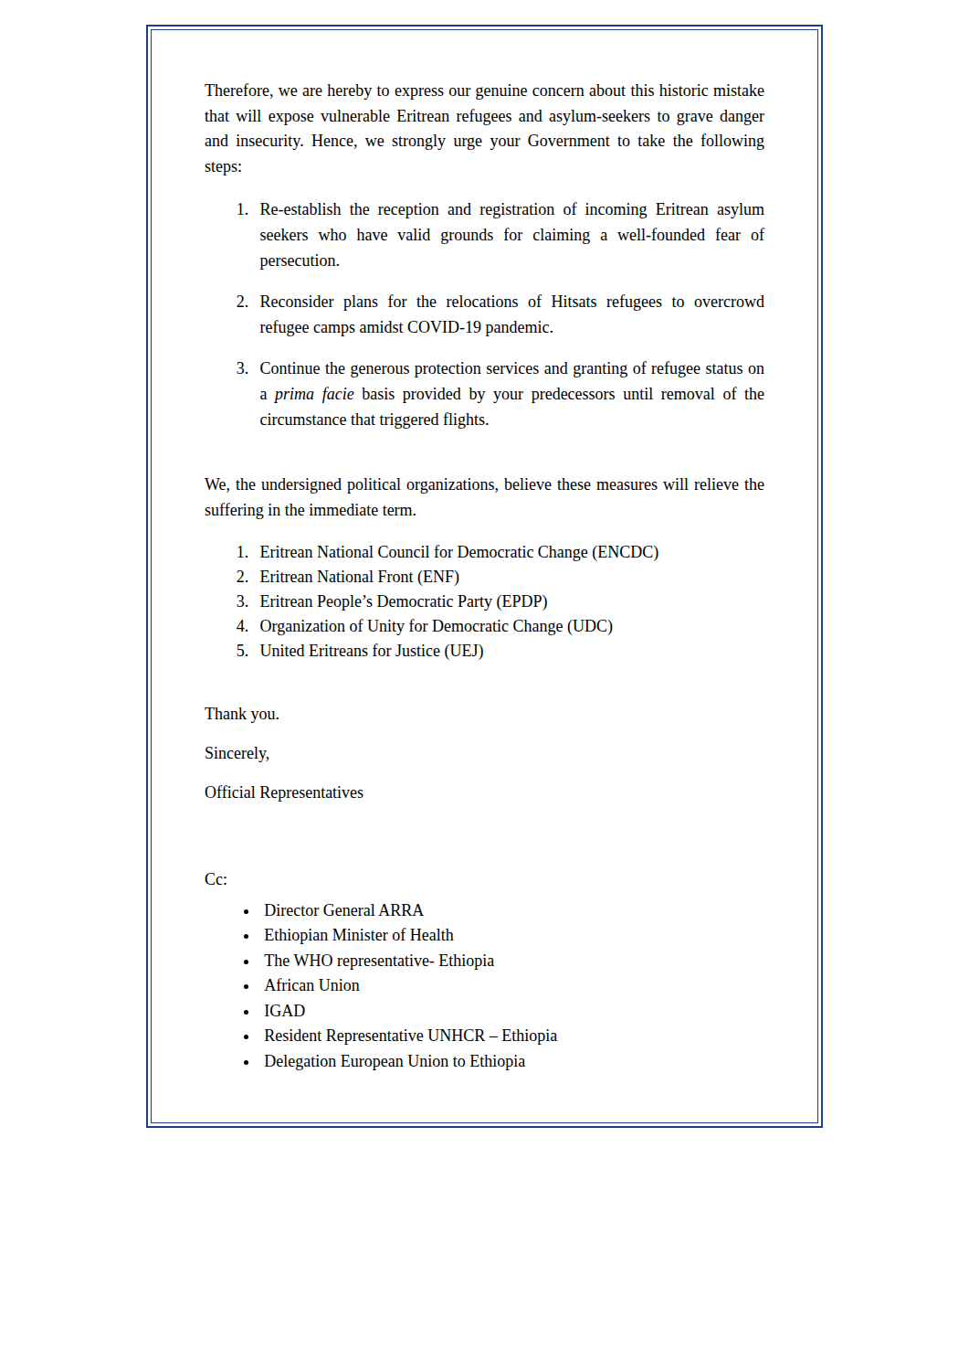Therefore, we are hereby to express our genuine concern about this historic mistake that will expose vulnerable Eritrean refugees and asylum-seekers to grave danger and insecurity. Hence, we strongly urge your Government to take the following steps:
Re-establish the reception and registration of incoming Eritrean asylum seekers who have valid grounds for claiming a well-founded fear of persecution.
Reconsider plans for the relocations of Hitsats refugees to overcrowd refugee camps amidst COVID-19 pandemic.
Continue the generous protection services and granting of refugee status on a prima facie basis provided by your predecessors until removal of the circumstance that triggered flights.
We, the undersigned political organizations, believe these measures will relieve the suffering in the immediate term.
Eritrean National Council for Democratic Change (ENCDC)
Eritrean National Front (ENF)
Eritrean People’s Democratic Party (EPDP)
Organization of Unity for Democratic Change (UDC)
United Eritreans for Justice (UEJ)
Thank you.
Sincerely,
Official Representatives
Cc:
Director General ARRA
Ethiopian Minister of Health
The WHO representative- Ethiopia
African Union
IGAD
Resident Representative UNHCR – Ethiopia
Delegation European Union to Ethiopia